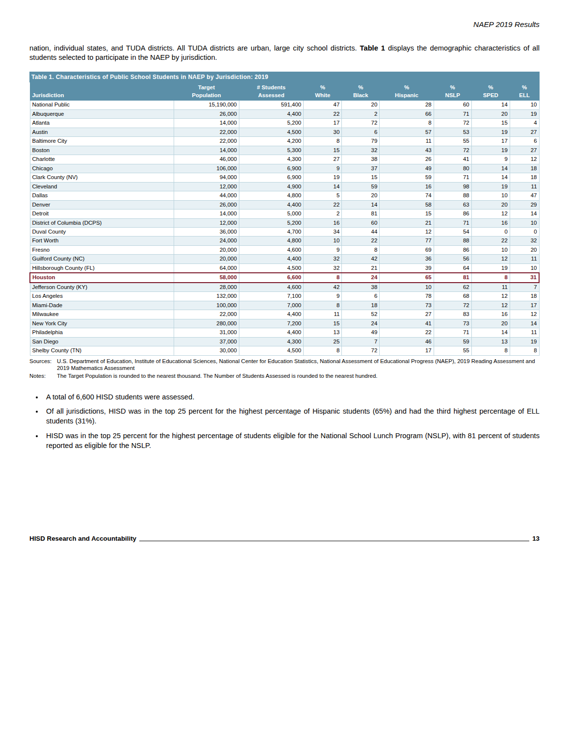NAEP 2019 Results
nation, individual states, and TUDA districts. All TUDA districts are urban, large city school districts. Table 1 displays the demographic characteristics of all students selected to participate in the NAEP by jurisdiction.
Table 1. Characteristics of Public School Students in NAEP by Jurisdiction: 2019
| Jurisdiction | Target Population | # Students Assessed | % White | % Black | % Hispanic | % NSLP | % SPED | % ELL |
| --- | --- | --- | --- | --- | --- | --- | --- | --- |
| National Public | 15,190,000 | 591,400 | 47 | 20 | 28 | 60 | 14 | 10 |
| Albuquerque | 26,000 | 4,400 | 22 | 2 | 66 | 71 | 20 | 19 |
| Atlanta | 14,000 | 5,200 | 17 | 72 | 8 | 72 | 15 | 4 |
| Austin | 22,000 | 4,500 | 30 | 6 | 57 | 53 | 19 | 27 |
| Baltimore City | 22,000 | 4,200 | 8 | 79 | 11 | 55 | 17 | 6 |
| Boston | 14,000 | 5,300 | 15 | 32 | 43 | 72 | 19 | 27 |
| Charlotte | 46,000 | 4,300 | 27 | 38 | 26 | 41 | 9 | 12 |
| Chicago | 106,000 | 6,900 | 9 | 37 | 49 | 80 | 14 | 18 |
| Clark County (NV) | 94,000 | 6,900 | 19 | 15 | 59 | 71 | 14 | 18 |
| Cleveland | 12,000 | 4,900 | 14 | 59 | 16 | 98 | 19 | 11 |
| Dallas | 44,000 | 4,800 | 5 | 20 | 74 | 88 | 10 | 47 |
| Denver | 26,000 | 4,400 | 22 | 14 | 58 | 63 | 20 | 29 |
| Detroit | 14,000 | 5,000 | 2 | 81 | 15 | 86 | 12 | 14 |
| District of Columbia (DCPS) | 12,000 | 5,200 | 16 | 60 | 21 | 71 | 16 | 10 |
| Duval County | 36,000 | 4,700 | 34 | 44 | 12 | 54 | 0 | 0 |
| Fort Worth | 24,000 | 4,800 | 10 | 22 | 77 | 88 | 22 | 32 |
| Fresno | 20,000 | 4,600 | 9 | 8 | 69 | 86 | 10 | 20 |
| Guilford County (NC) | 20,000 | 4,400 | 32 | 42 | 36 | 56 | 12 | 11 |
| Hillsborough County (FL) | 64,000 | 4,500 | 32 | 21 | 39 | 64 | 19 | 10 |
| Houston | 58,000 | 6,600 | 8 | 24 | 65 | 81 | 8 | 31 |
| Jefferson County (KY) | 28,000 | 4,600 | 42 | 38 | 10 | 62 | 11 | 7 |
| Los Angeles | 132,000 | 7,100 | 9 | 6 | 78 | 68 | 12 | 18 |
| Miami-Dade | 100,000 | 7,000 | 8 | 18 | 73 | 72 | 12 | 17 |
| Milwaukee | 22,000 | 4,400 | 11 | 52 | 27 | 83 | 16 | 12 |
| New York City | 280,000 | 7,200 | 15 | 24 | 41 | 73 | 20 | 14 |
| Philadelphia | 31,000 | 4,400 | 13 | 49 | 22 | 71 | 14 | 11 |
| San Diego | 37,000 | 4,300 | 25 | 7 | 46 | 59 | 13 | 19 |
| Shelby County (TN) | 30,000 | 4,500 | 8 | 72 | 17 | 55 | 8 | 8 |
Sources:
U.S. Department of Education, Institute of Educational Sciences, National Center for Education Statistics, National Assessment of Educational Progress (NAEP), 2019 Reading Assessment and 2019 Mathematics Assessment
Notes:
The Target Population is rounded to the nearest thousand. The Number of Students Assessed is rounded to the nearest hundred.
A total of 6,600 HISD students were assessed.
Of all jurisdictions, HISD was in the top 25 percent for the highest percentage of Hispanic students (65%) and had the third highest percentage of ELL students (31%).
HISD was in the top 25 percent for the highest percentage of students eligible for the National School Lunch Program (NSLP), with 81 percent of students reported as eligible for the NSLP.
HISD Research and Accountability
13